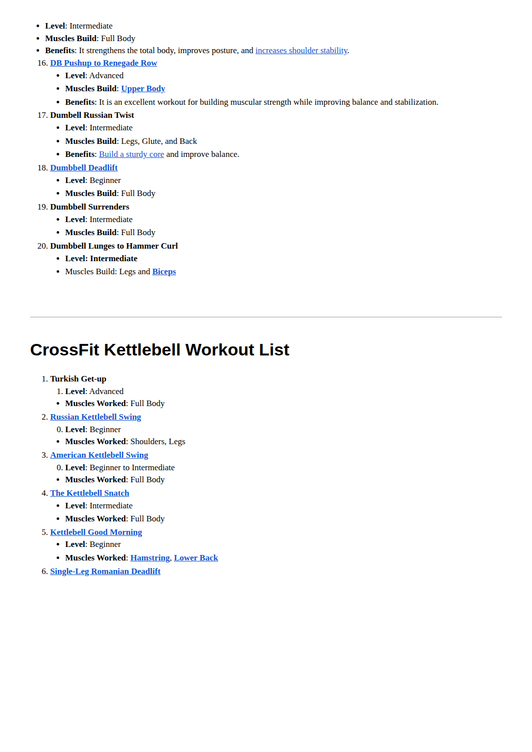Level: Intermediate
Muscles Build: Full Body
Benefits: It strengthens the total body, improves posture, and increases shoulder stability.
DB Pushup to Renegade Row
Level: Advanced
Muscles Build: Upper Body
Benefits: It is an excellent workout for building muscular strength while improving balance and stabilization.
Dumbell Russian Twist
Level: Intermediate
Muscles Build: Legs, Glute, and Back
Benefits: Build a sturdy core and improve balance.
Dumbbell Deadlift
Level: Beginner
Muscles Build: Full Body
Dumbbell Surrenders
Level: Intermediate
Muscles Build: Full Body
Dumbbell Lunges to Hammer Curl
Level: Intermediate
Muscles Build: Legs and Biceps
CrossFit Kettlebell Workout List
Turkish Get-up
Level: Advanced
Muscles Worked: Full Body
Russian Kettlebell Swing
Level: Beginner
Muscles Worked: Shoulders, Legs
American Kettlebell Swing
Level: Beginner to Intermediate
Muscles Worked: Full Body
The Kettlebell Snatch
Level: Intermediate
Muscles Worked: Full Body
Kettlebell Good Morning
Level: Beginner
Muscles Worked: Hamstring, Lower Back
Single-Leg Romanian Deadlift